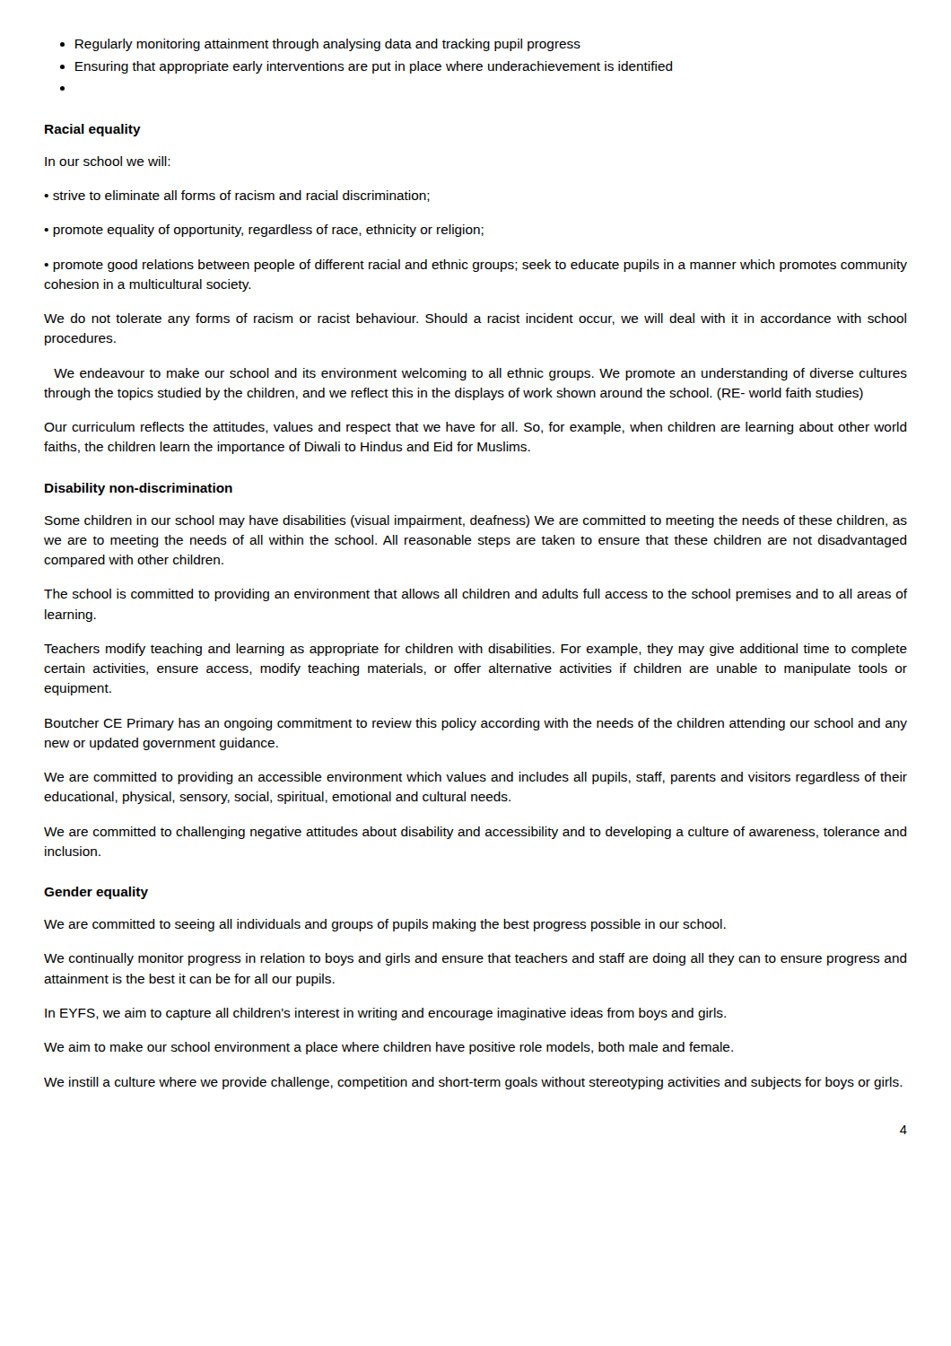Regularly monitoring attainment through analysing data and tracking pupil progress
Ensuring that appropriate early interventions are put in place where underachievement is identified
Racial equality
In our school we will:
• strive to eliminate all forms of racism and racial discrimination;
• promote equality of opportunity, regardless of race, ethnicity or religion;
• promote good relations between people of different racial and ethnic groups; seek to educate pupils in a manner which promotes community cohesion in a multicultural society.
We do not tolerate any forms of racism or racist behaviour. Should a racist incident occur, we will deal with it in accordance with school procedures.
We endeavour to make our school and its environment welcoming to all ethnic groups. We promote an understanding of diverse cultures through the topics studied by the children, and we reflect this in the displays of work shown around the school. (RE- world faith studies)
Our curriculum reflects the attitudes, values and respect that we have for all. So, for example, when children are learning about other world faiths, the children learn the importance of Diwali to Hindus and Eid for Muslims.
Disability non-discrimination
Some children in our school may have disabilities (visual impairment, deafness) We are committed to meeting the needs of these children, as we are to meeting the needs of all within the school. All reasonable steps are taken to ensure that these children are not disadvantaged compared with other children.
The school is committed to providing an environment that allows all children and adults full access to the school premises and to all areas of learning.
Teachers modify teaching and learning as appropriate for children with disabilities. For example, they may give additional time to complete certain activities, ensure access, modify teaching materials, or offer alternative activities if children are unable to manipulate tools or equipment.
Boutcher CE Primary has an ongoing commitment to review this policy according with the needs of the children attending our school and any new or updated government guidance.
We are committed to providing an accessible environment which values and includes all pupils, staff, parents and visitors regardless of their educational, physical, sensory, social, spiritual, emotional and cultural needs.
We are committed to challenging negative attitudes about disability and accessibility and to developing a culture of awareness, tolerance and inclusion.
Gender equality
We are committed to seeing all individuals and groups of pupils making the best progress possible in our school.
We continually monitor progress in relation to boys and girls and ensure that teachers and staff are doing all they can to ensure progress and attainment is the best it can be for all our pupils.
In EYFS, we aim to capture all children's interest in writing and encourage imaginative ideas from boys and girls.
We aim to make our school environment a place where children have positive role models, both male and female.
We instill a culture where we provide challenge, competition and short-term goals without stereotyping activities and subjects for boys or girls.
4